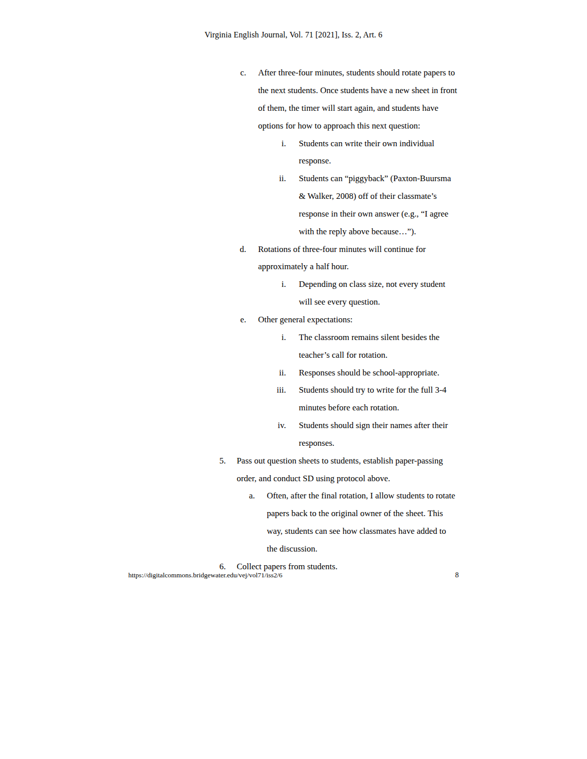Virginia English Journal, Vol. 71 [2021], Iss. 2, Art. 6
After three-four minutes, students should rotate papers to the next students. Once students have a new sheet in front of them, the timer will start again, and students have options for how to approach this next question:
Students can write their own individual response.
Students can “piggyback” (Paxton-Buursma & Walker, 2008) off of their classmate’s response in their own answer (e.g., “I agree with the reply above because…”).
Rotations of three-four minutes will continue for approximately a half hour.
Depending on class size, not every student will see every question.
Other general expectations:
The classroom remains silent besides the teacher’s call for rotation.
Responses should be school-appropriate.
Students should try to write for the full 3-4 minutes before each rotation.
Students should sign their names after their responses.
Pass out question sheets to students, establish paper-passing order, and conduct SD using protocol above.
Often, after the final rotation, I allow students to rotate papers back to the original owner of the sheet. This way, students can see how classmates have added to the discussion.
Collect papers from students.
https://digitalcommons.bridgewater.edu/vej/vol71/iss2/6 8